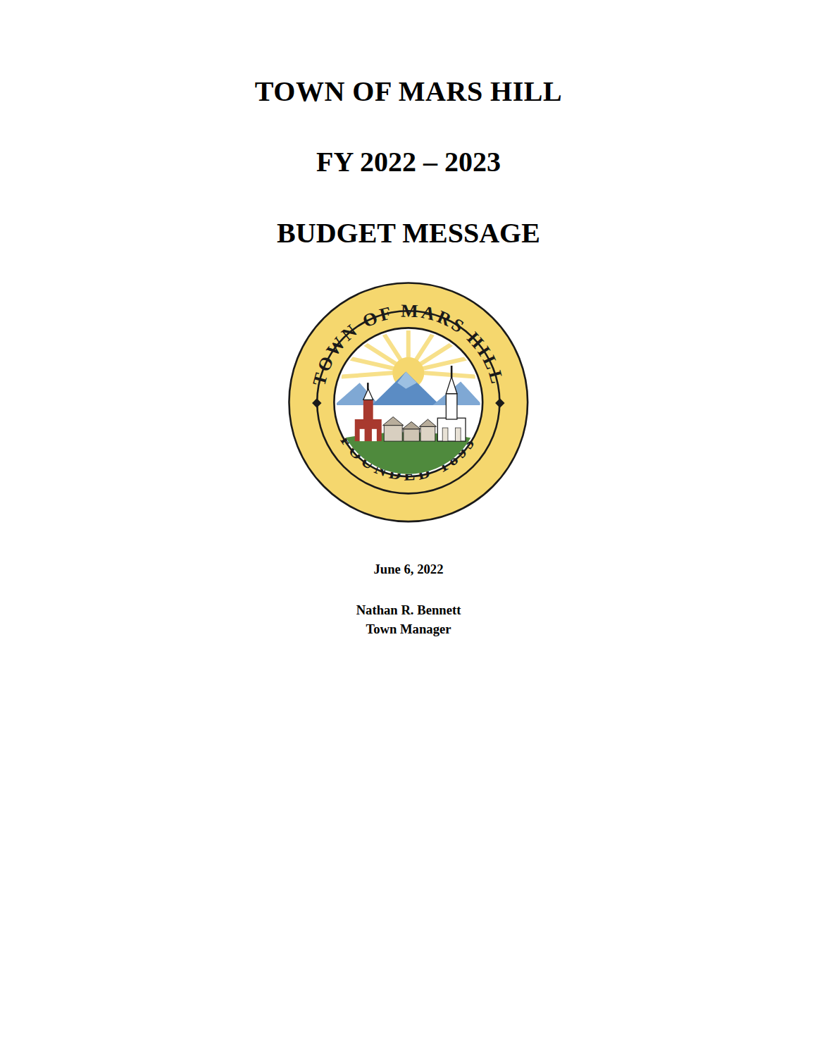TOWN OF MARS HILL
FY 2022 – 2023
BUDGET MESSAGE
TOWN OF MARS HILL FOUNDED 1893
June 6, 2022
Nathan R. Bennett
Town Manager